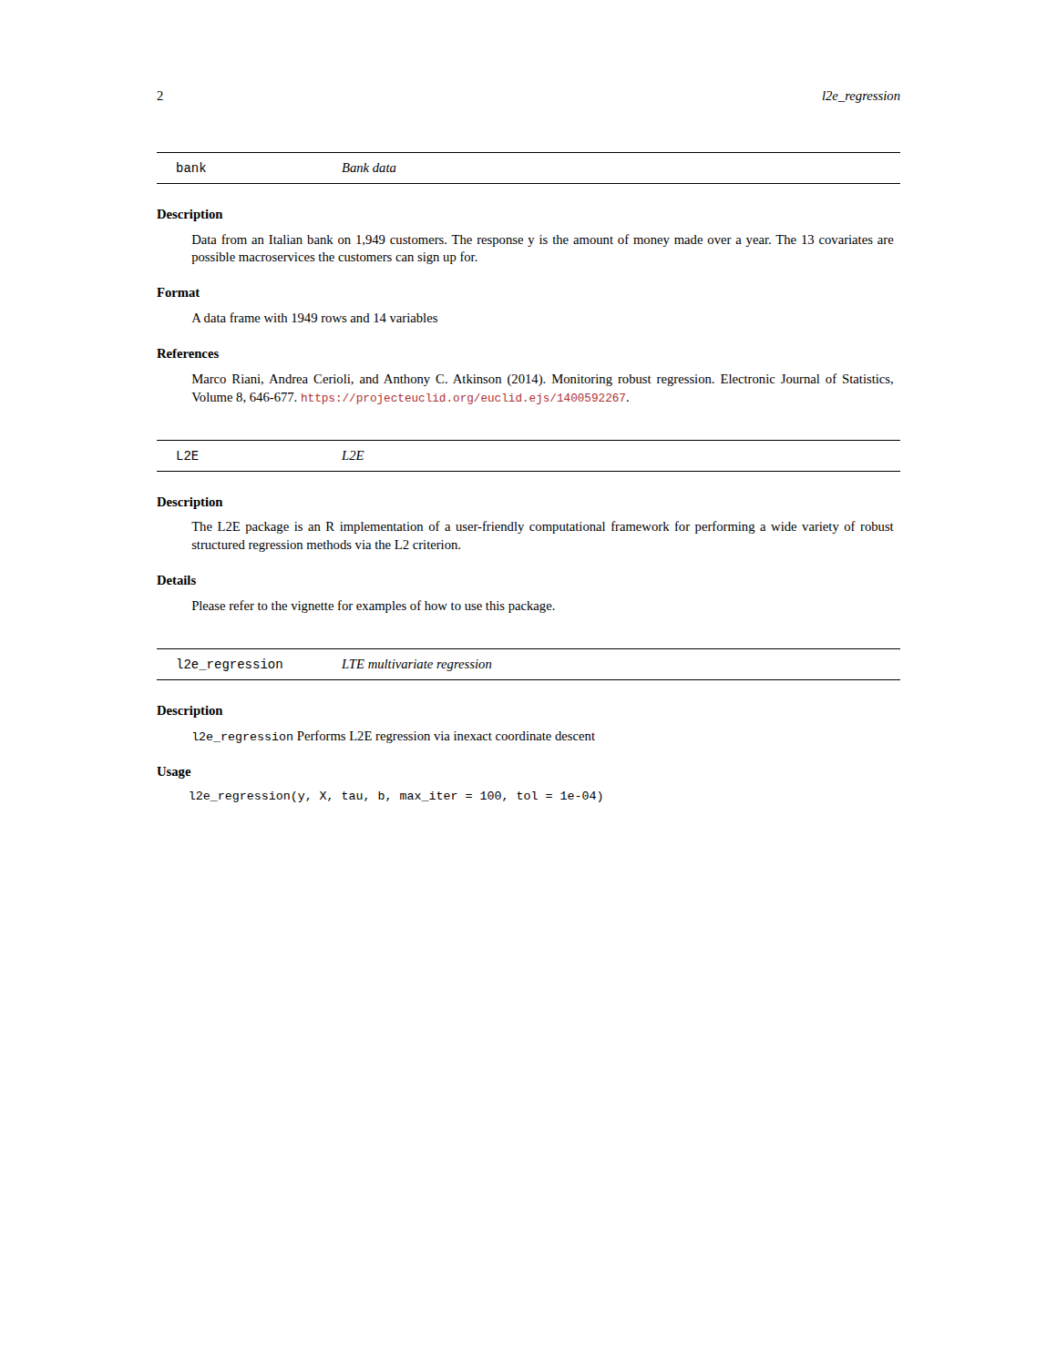2 l2e_regression
bank Bank data
Description
Data from an Italian bank on 1,949 customers. The response y is the amount of money made over a year. The 13 covariates are possible macroservices the customers can sign up for.
Format
A data frame with 1949 rows and 14 variables
References
Marco Riani, Andrea Cerioli, and Anthony C. Atkinson (2014). Monitoring robust regression. Electronic Journal of Statistics, Volume 8, 646-677. https://projecteuclid.org/euclid.ejs/1400592267.
L2E L2E
Description
The L2E package is an R implementation of a user-friendly computational framework for performing a wide variety of robust structured regression methods via the L2 criterion.
Details
Please refer to the vignette for examples of how to use this package.
l2e_regression LTE multivariate regression
Description
l2e_regression Performs L2E regression via inexact coordinate descent
Usage
l2e_regression(y, X, tau, b, max_iter = 100, tol = 1e-04)